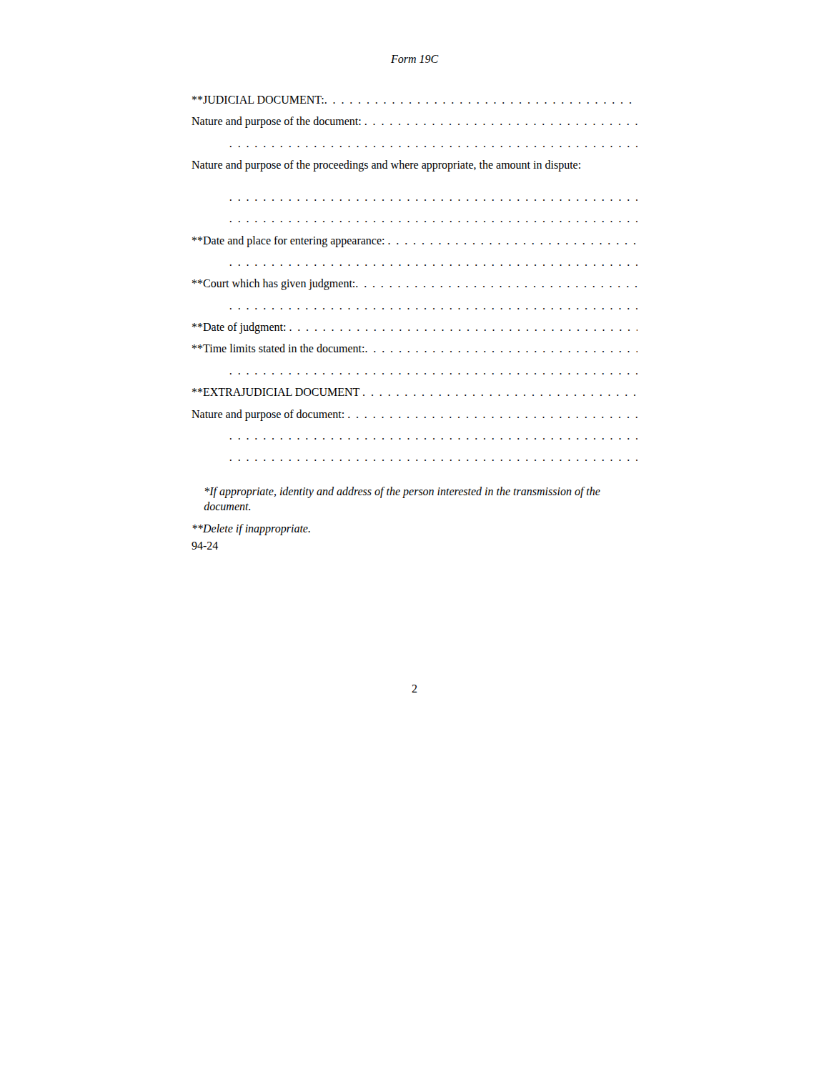Form 19C
**JUDICIAL DOCUMENT:. . . . . . . . . . . . . . . . . . . . . . . . . . . . . . . . . . . . . . . . . . . . . . . . . . . . . . . . . . . . . . . . . . . . . . . . . . . . . . . . .
Nature and purpose of the document: . . . . . . . . . . . . . . . . . . . . . . . . . . . . . . . . . . . . . . . . . . . . . . . . . . . . . . . . . . . . . . . . . . . .
. . . . . . . . . . . . . . . . . . . . . . . . . . . . . . . . . . . . . . . . . . . . . . . . . . . . . . . . . . . . . . . . . . . . . . . . . . . . . . . . . . . . . . . . . . . . .
Nature and purpose of the proceedings and where appropriate, the amount in dispute:
. . . . . . . . . . . . . . . . . . . . . . . . . . . . . . . . . . . . . . . . . . . . . . . . . . . . . . . . . . . . . . . . . . . . . . . . . . . . . . . . . . . . . . . . . . . . .
. . . . . . . . . . . . . . . . . . . . . . . . . . . . . . . . . . . . . . . . . . . . . . . . . . . . . . . . . . . . . . . . . . . . . . . . . . . . . . . . . . . . . . . . . . . . .
**Date and place for entering appearance: . . . . . . . . . . . . . . . . . . . . . . . . . . . . . . . . . . . . . . . . . . . . . . . . . . . . . . . . . . . . . .
. . . . . . . . . . . . . . . . . . . . . . . . . . . . . . . . . . . . . . . . . . . . . . . . . . . . . . . . . . . . . . . . . . . . . . . . . . . . . . . . . . . . . . . . . . . . .
**Court which has given judgment:. . . . . . . . . . . . . . . . . . . . . . . . . . . . . . . . . . . . . . . . . . . . . . . . . . . . . . . . . . . . . . . . . . . . . .
. . . . . . . . . . . . . . . . . . . . . . . . . . . . . . . . . . . . . . . . . . . . . . . . . . . . . . . . . . . . . . . . . . . . . . . . . . . . . . . . . . . . . . . . . . . . .
**Date of judgment: . . . . . . . . . . . . . . . . . . . . . . . . . . . . . . . . . . . . . . . . . . . . . . . . . . . . . . . . . . . . . . . . . . . . . . . . . . . . . . . . .
**Time limits stated in the document:. . . . . . . . . . . . . . . . . . . . . . . . . . . . . . . . . . . . . . . . . . . . . . . . . . . . . . . . . . . . . . . . . . . .
. . . . . . . . . . . . . . . . . . . . . . . . . . . . . . . . . . . . . . . . . . . . . . . . . . . . . . . . . . . . . . . . . . . . . . . . . . . . . . . . . . . . . . . . . . . . .
**EXTRAJUDICIAL DOCUMENT . . . . . . . . . . . . . . . . . . . . . . . . . . . . . . . . . . . . . . . . . . . . . . . . . . . . . . . . . . . . . . . . . . . .
Nature and purpose of document: . . . . . . . . . . . . . . . . . . . . . . . . . . . . . . . . . . . . . . . . . . . . . . . . . . . . . . . . . . . . . . . . . . . . . .
. . . . . . . . . . . . . . . . . . . . . . . . . . . . . . . . . . . . . . . . . . . . . . . . . . . . . . . . . . . . . . . . . . . . . . . . . . . . . . . . . . . . . . . . . . . . .
. . . . . . . . . . . . . . . . . . . . . . . . . . . . . . . . . . . . . . . . . . . . . . . . . . . . . . . . . . . . . . . . . . . . . . . . . . . . . . . . . . . . . . . . . . . . .
*If appropriate, identity and address of the person interested in the transmission of the document.
**Delete if inappropriate.
94-24
2